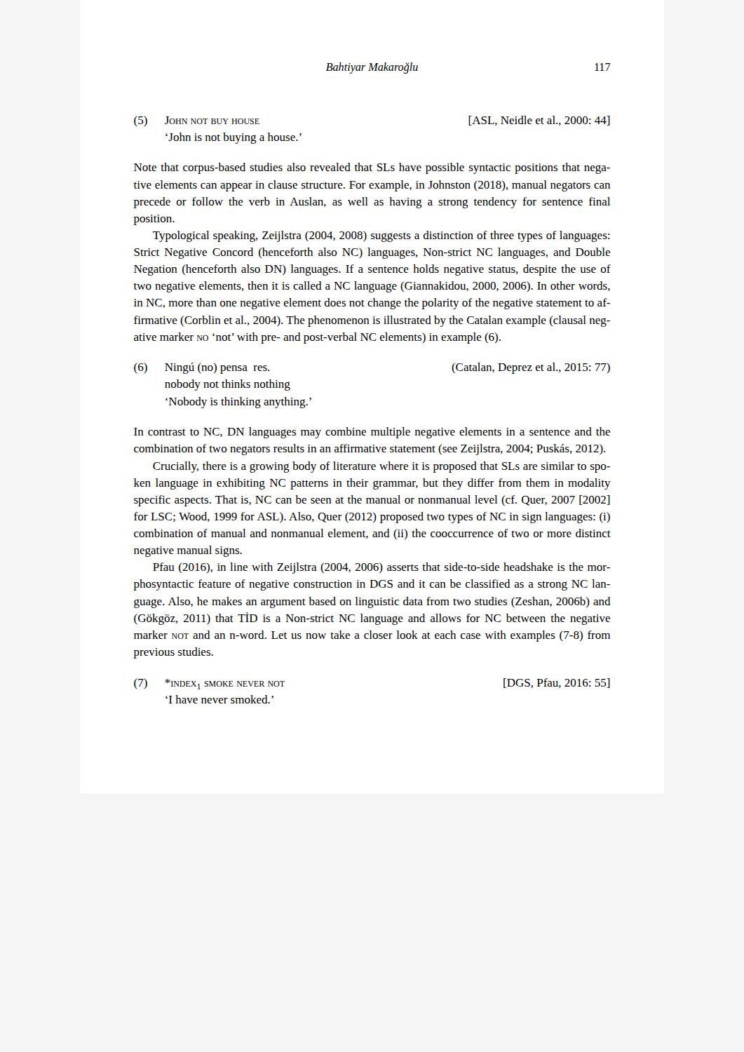Bahtiyar Makaroğlu 117
(5) John not buy house [ASL, Neidle et al., 2000: 44] ‘John is not buying a house.’
Note that corpus-based studies also revealed that SLs have possible syntactic positions that negative elements can appear in clause structure. For example, in Johnston (2018), manual negators can precede or follow the verb in Auslan, as well as having a strong tendency for sentence final position.
Typological speaking, Zeijlstra (2004, 2008) suggests a distinction of three types of languages: Strict Negative Concord (henceforth also NC) languages, Non-strict NC languages, and Double Negation (henceforth also DN) languages. If a sentence holds negative status, despite the use of two negative elements, then it is called a NC language (Giannakidou, 2000, 2006). In other words, in NC, more than one negative element does not change the polarity of the negative statement to affirmative (Corblin et al., 2004). The phenomenon is illustrated by the Catalan example (clausal negative marker no ‘not’ with pre- and post-verbal NC elements) in example (6).
(6) Ningú (no) pensa res. (Catalan, Deprez et al., 2015: 77) nobody not thinks nothing ‘Nobody is thinking anything.’
In contrast to NC, DN languages may combine multiple negative elements in a sentence and the combination of two negators results in an affirmative statement (see Zeijlstra, 2004; Puskás, 2012).
Crucially, there is a growing body of literature where it is proposed that SLs are similar to spoken language in exhibiting NC patterns in their grammar, but they differ from them in modality specific aspects. That is, NC can be seen at the manual or nonmanual level (cf. Quer, 2007 [2002] for LSC; Wood, 1999 for ASL). Also, Quer (2012) proposed two types of NC in sign languages: (i) combination of manual and nonmanual element, and (ii) the cooccurrence of two or more distinct negative manual signs.
Pfau (2016), in line with Zeijlstra (2004, 2006) asserts that side-to-side headshake is the morphosyntactic feature of negative construction in DGS and it can be classified as a strong NC language. Also, he makes an argument based on linguistic data from two studies (Zeshan, 2006b) and (Gökgöz, 2011) that TİD is a Non-strict NC language and allows for NC between the negative marker not and an n-word. Let us now take a closer look at each case with examples (7-8) from previous studies.
(7) *index1 smoke never not [DGS, Pfau, 2016: 55] ‘I have never smoked.’